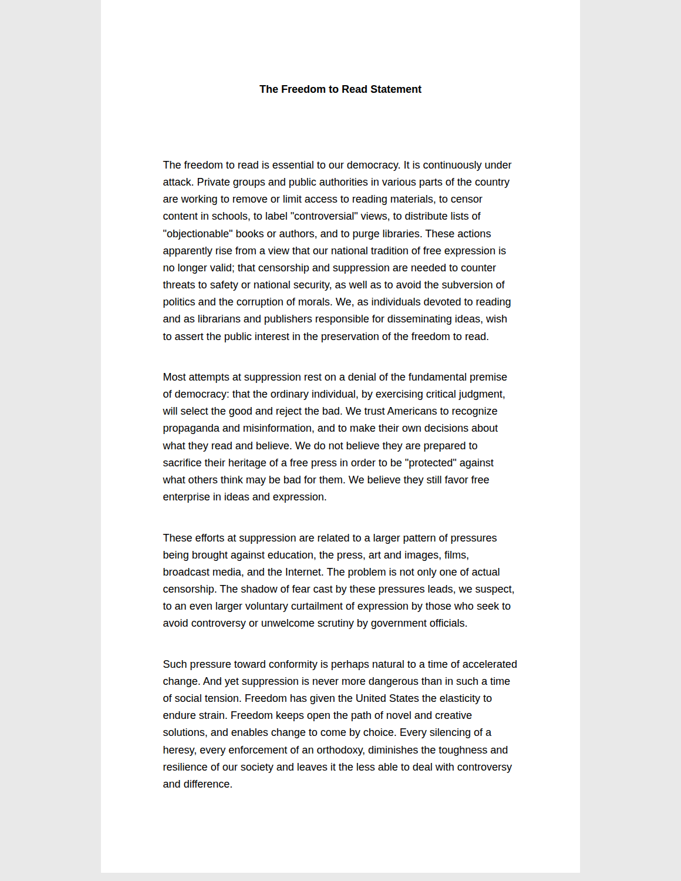The Freedom to Read Statement
The freedom to read is essential to our democracy. It is continuously under attack. Private groups and public authorities in various parts of the country are working to remove or limit access to reading materials, to censor content in schools, to label "controversial" views, to distribute lists of "objectionable" books or authors, and to purge libraries. These actions apparently rise from a view that our national tradition of free expression is no longer valid; that censorship and suppression are needed to counter threats to safety or national security, as well as to avoid the subversion of politics and the corruption of morals. We, as individuals devoted to reading and as librarians and publishers responsible for disseminating ideas, wish to assert the public interest in the preservation of the freedom to read.
Most attempts at suppression rest on a denial of the fundamental premise of democracy: that the ordinary individual, by exercising critical judgment, will select the good and reject the bad. We trust Americans to recognize propaganda and misinformation, and to make their own decisions about what they read and believe. We do not believe they are prepared to sacrifice their heritage of a free press in order to be "protected" against what others think may be bad for them. We believe they still favor free enterprise in ideas and expression.
These efforts at suppression are related to a larger pattern of pressures being brought against education, the press, art and images, films, broadcast media, and the Internet. The problem is not only one of actual censorship. The shadow of fear cast by these pressures leads, we suspect, to an even larger voluntary curtailment of expression by those who seek to avoid controversy or unwelcome scrutiny by government officials.
Such pressure toward conformity is perhaps natural to a time of accelerated change. And yet suppression is never more dangerous than in such a time of social tension. Freedom has given the United States the elasticity to endure strain. Freedom keeps open the path of novel and creative solutions, and enables change to come by choice. Every silencing of a heresy, every enforcement of an orthodoxy, diminishes the toughness and resilience of our society and leaves it the less able to deal with controversy and difference.